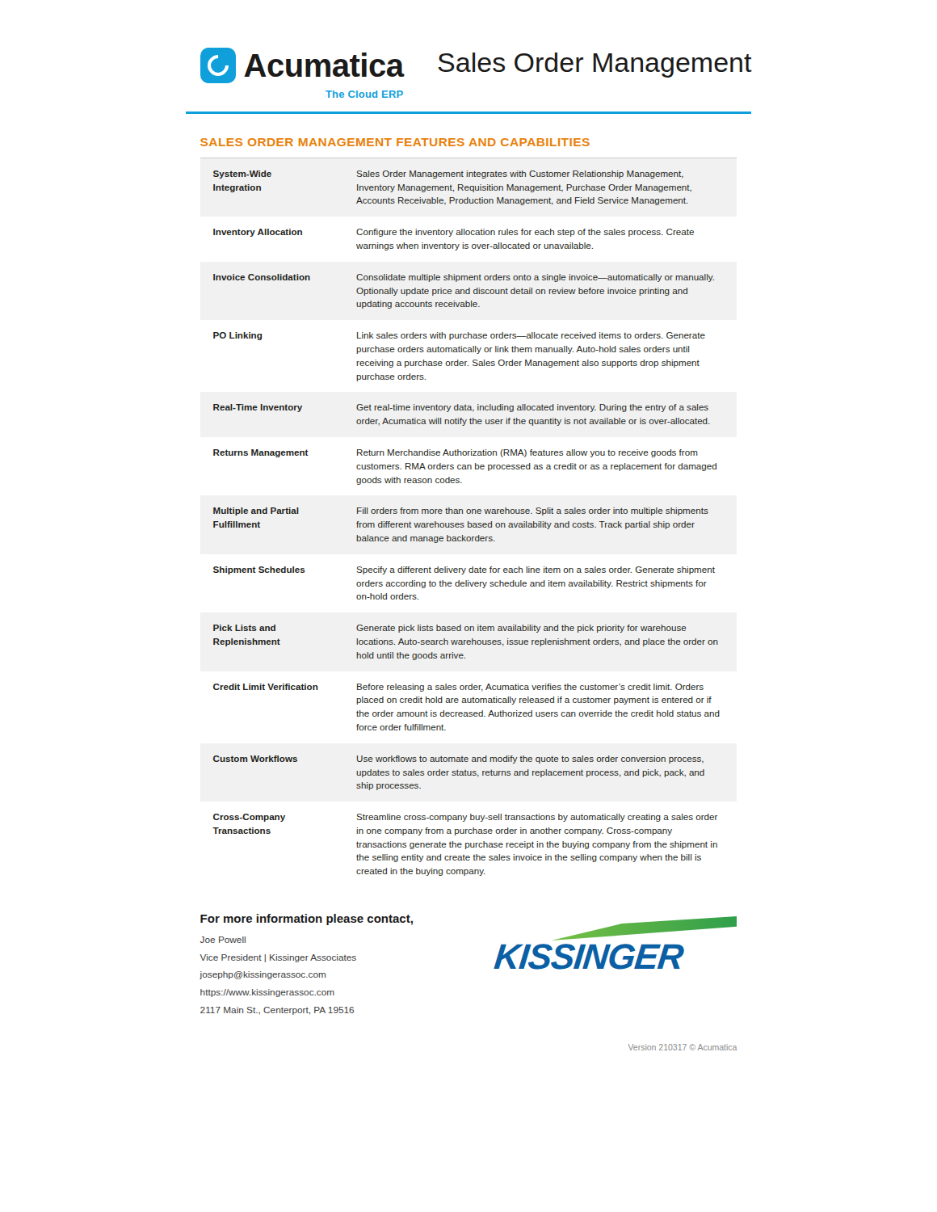Acumatica
The Cloud ERP
Sales Order Management
Sales Order Management Features and Capabilities
| System-Wide Integration | Sales Order Management integrates with Customer Relationship Management, Inventory Management, Requisition Management, Purchase Order Management, Accounts Receivable, Production Management, and Field Service Management. |
| Inventory Allocation | Configure the inventory allocation rules for each step of the sales process. Create warnings when inventory is over-allocated or unavailable. |
| Invoice Consolidation | Consolidate multiple shipment orders onto a single invoice—automatically or manually. Optionally update price and discount detail on review before invoice printing and updating accounts receivable. |
| PO Linking | Link sales orders with purchase orders—allocate received items to orders. Generate purchase orders automatically or link them manually. Auto-hold sales orders until receiving a purchase order. Sales Order Management also supports drop shipment purchase orders. |
| Real-Time Inventory | Get real-time inventory data, including allocated inventory. During the entry of a sales order, Acumatica will notify the user if the quantity is not available or is over-allocated. |
| Returns Management | Return Merchandise Authorization (RMA) features allow you to receive goods from customers. RMA orders can be processed as a credit or as a replacement for damaged goods with reason codes. |
| Multiple and Partial Fulfillment | Fill orders from more than one warehouse. Split a sales order into multiple shipments from different warehouses based on availability and costs. Track partial ship order balance and manage backorders. |
| Shipment Schedules | Specify a different delivery date for each line item on a sales order. Generate shipment orders according to the delivery schedule and item availability. Restrict shipments for on-hold orders. |
| Pick Lists and Replenishment | Generate pick lists based on item availability and the pick priority for warehouse locations. Auto-search warehouses, issue replenishment orders, and place the order on hold until the goods arrive. |
| Credit Limit Verification | Before releasing a sales order, Acumatica verifies the customer’s credit limit. Orders placed on credit hold are automatically released if a customer payment is entered or if the order amount is decreased. Authorized users can override the credit hold status and force order fulfillment. |
| Custom Workflows | Use workflows to automate and modify the quote to sales order conversion process, updates to sales order status, returns and replacement process, and pick, pack, and ship processes. |
| Cross-Company Transactions | Streamline cross-company buy-sell transactions by automatically creating a sales order in one company from a purchase order in another company. Cross-company transactions generate the purchase receipt in the buying company from the shipment in the selling entity and create the sales invoice in the selling company when the bill is created in the buying company. |
For more information please contact,
Joe Powell
Vice President | Kissinger Associates
josephp@kissingerassoc.com
https://www.kissingerassoc.com
2117 Main St., Centerport, PA 19516
KISSINGER
Version 210317 © Acumatica